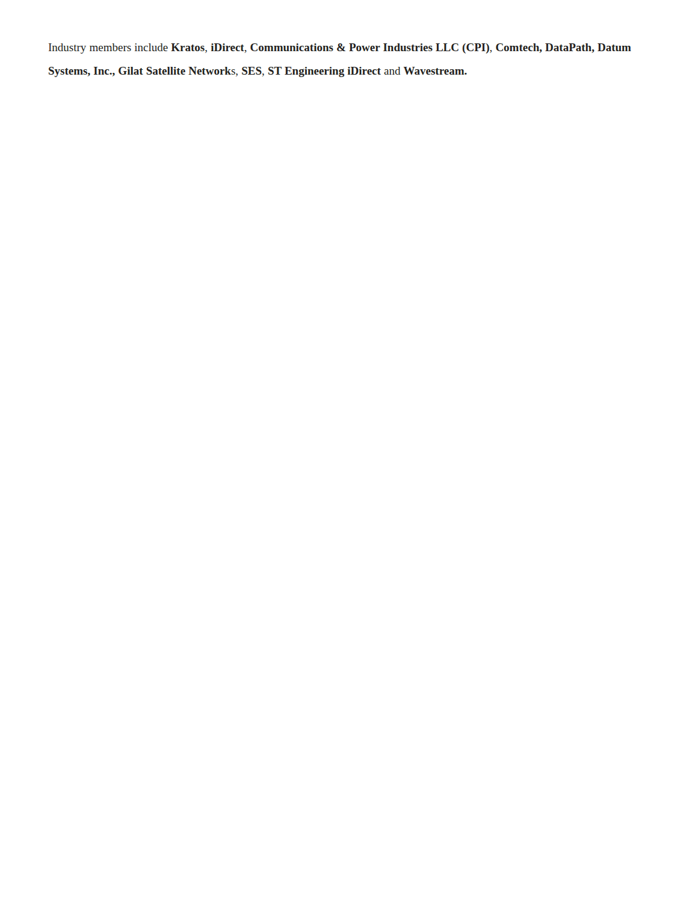Industry members include Kratos, iDirect, Communications & Power Industries LLC (CPI), Comtech, DataPath, Datum Systems, Inc., Gilat Satellite Networks, SES, ST Engineering iDirect and Wavestream.